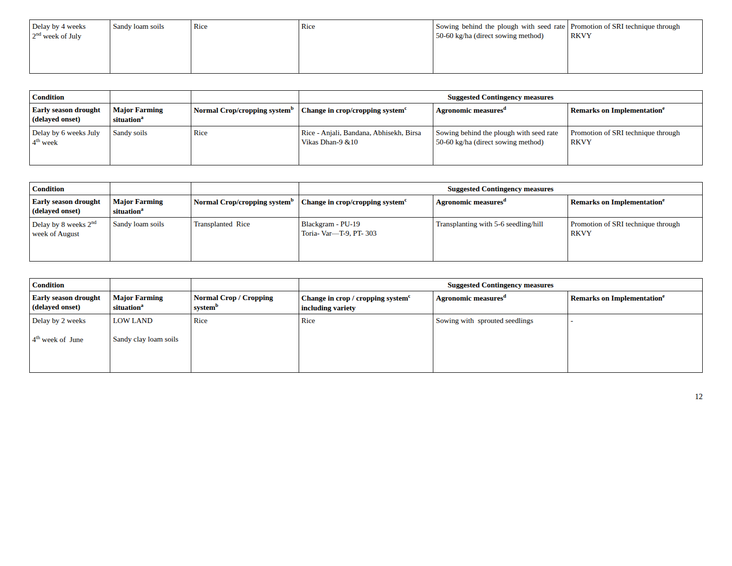| Delay by 4 weeks 2 nd week of July | Sandy loam soils | Rice | Rice | Sowing behind the plough with seed rate 50-60 kg/ha (direct sowing method) | Promotion of SRI technique through RKVY |
| Condition | | | Suggested Contingency measures |
| Early season drought (delayed onset) | Major Farming situation a | Normal Crop/cropping system b | Change in crop/cropping system c | Agronomic measures d | Remarks on Implementation e |
| Delay by 6 weeks July 4 th week | Sandy soils | Rice | Rice - Anjali, Bandana, Abhisekh, Birsa Vikas Dhan-9 &10 | Sowing behind the plough with seed rate 50-60 kg/ha (direct sowing method) | Promotion of SRI technique through RKVY |
| Condition | | | Suggested Contingency measures |
| Early season drought (delayed onset) | Major Farming situation a | Normal Crop/cropping system b | Change in crop/cropping system c | Agronomic measures d | Remarks on Implementation e |
| Delay by 8 weeks 2 nd week of August | Sandy loam soils | Transplanted Rice | Blackgram - PU-19 Toria- Var—T-9, PT- 303 | Transplanting with 5-6 seedling/hill | Promotion of SRI technique through RKVY |
| Condition | | | Suggested Contingency measures |
| Early season drought (delayed onset) | Major Farming situation a | Normal Crop / Cropping system b | Change in crop / cropping system c including variety | Agronomic measures d | Remarks on Implementation e |
| Delay by 2 weeks 4 th week of June | LOW LAND Sandy clay loam soils | Rice | Rice | Sowing with sprouted seedlings | - |
12